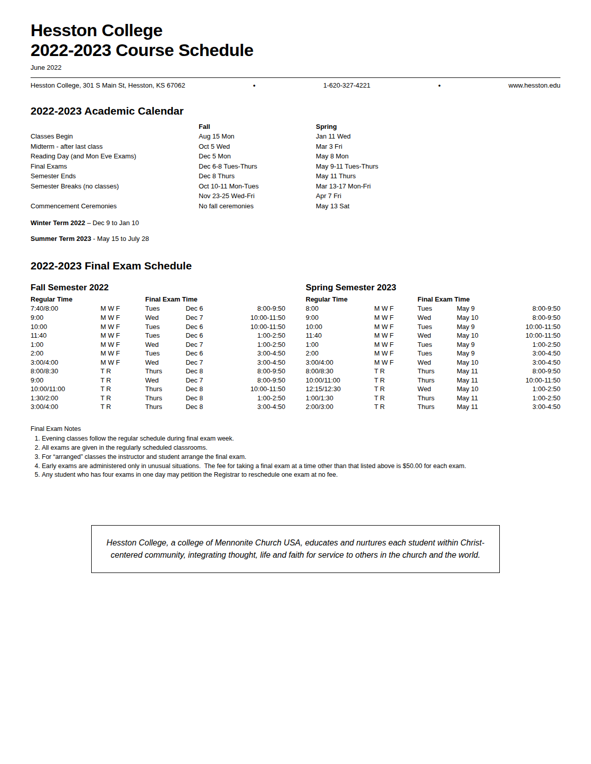Hesston College
2022-2023 Course Schedule
June 2022
Hesston College, 301 S Main St, Hesston, KS 67062 • 1-620-327-4221 • www.hesston.edu
2022-2023 Academic Calendar
| | Fall | Spring |
| Classes Begin | Aug 15 Mon | Jan 11 Wed |
| Midterm - after last class | Oct 5 Wed | Mar 3 Fri |
| Reading Day (and Mon Eve Exams) | Dec 5 Mon | May 8 Mon |
| Final Exams | Dec 6-8 Tues-Thurs | May 9-11 Tues-Thurs |
| Semester Ends | Dec 8 Thurs | May 11 Thurs |
| Semester Breaks (no classes) | Oct 10-11 Mon-Tues | Mar 13-17 Mon-Fri |
| | Nov 23-25 Wed-Fri | Apr 7 Fri |
| Commencement Ceremonies | No fall ceremonies | May 13 Sat |
Winter Term 2022 – Dec 9 to Jan 10
Summer Term 2023 - May 15 to July 28
2022-2023 Final Exam Schedule
Fall Semester 2022
| Regular Time | Final Exam Time |
| --- | --- |
| 7:40/8:00 | M W F | Tues | Dec 6 | 8:00-9:50 |
| 9:00 | M W F | Wed | Dec 7 | 10:00-11:50 |
| 10:00 | M W F | Tues | Dec 6 | 10:00-11:50 |
| 11:40 | M W F | Tues | Dec 6 | 1:00-2:50 |
| 1:00 | M W F | Wed | Dec 7 | 1:00-2:50 |
| 2:00 | M W F | Tues | Dec 6 | 3:00-4:50 |
| 3:00/4:00 | M W F | Wed | Dec 7 | 3:00-4:50 |
| 8:00/8:30 | T R | Thurs | Dec 8 | 8:00-9:50 |
| 9:00 | T R | Wed | Dec 7 | 8:00-9:50 |
| 10:00/11:00 | T R | Thurs | Dec 8 | 10:00-11:50 |
| 1:30/2:00 | T R | Thurs | Dec 8 | 1:00-2:50 |
| 3:00/4:00 | T R | Thurs | Dec 8 | 3:00-4:50 |
Spring Semester 2023
| Regular Time | Final Exam Time |
| --- | --- |
| 8:00 | M W F | Tues | May 9 | 8:00-9:50 |
| 9:00 | M W F | Wed | May 10 | 8:00-9:50 |
| 10:00 | M W F | Tues | May 9 | 10:00-11:50 |
| 11:40 | M W F | Wed | May 10 | 10:00-11:50 |
| 1:00 | M W F | Tues | May 9 | 1:00-2:50 |
| 2:00 | M W F | Tues | May 9 | 3:00-4:50 |
| 3:00/4:00 | M W F | Wed | May 10 | 3:00-4:50 |
| 8:00/8:30 | T R | Thurs | May 11 | 8:00-9:50 |
| 10:00/11:00 | T R | Thurs | May 11 | 10:00-11:50 |
| 12:15/12:30 | T R | Wed | May 10 | 1:00-2:50 |
| 1:00/1:30 | T R | Thurs | May 11 | 1:00-2:50 |
| 2:00/3:00 | T R | Thurs | May 11 | 3:00-4:50 |
Final Exam Notes
Evening classes follow the regular schedule during final exam week.
All exams are given in the regularly scheduled classrooms.
For “arranged” classes the instructor and student arrange the final exam.
Early exams are administered only in unusual situations. The fee for taking a final exam at a time other than that listed above is $50.00 for each exam.
Any student who has four exams in one day may petition the Registrar to reschedule one exam at no fee.
Hesston College, a college of Mennonite Church USA, educates and nurtures each student within Christ-centered community, integrating thought, life and faith for service to others in the church and the world.